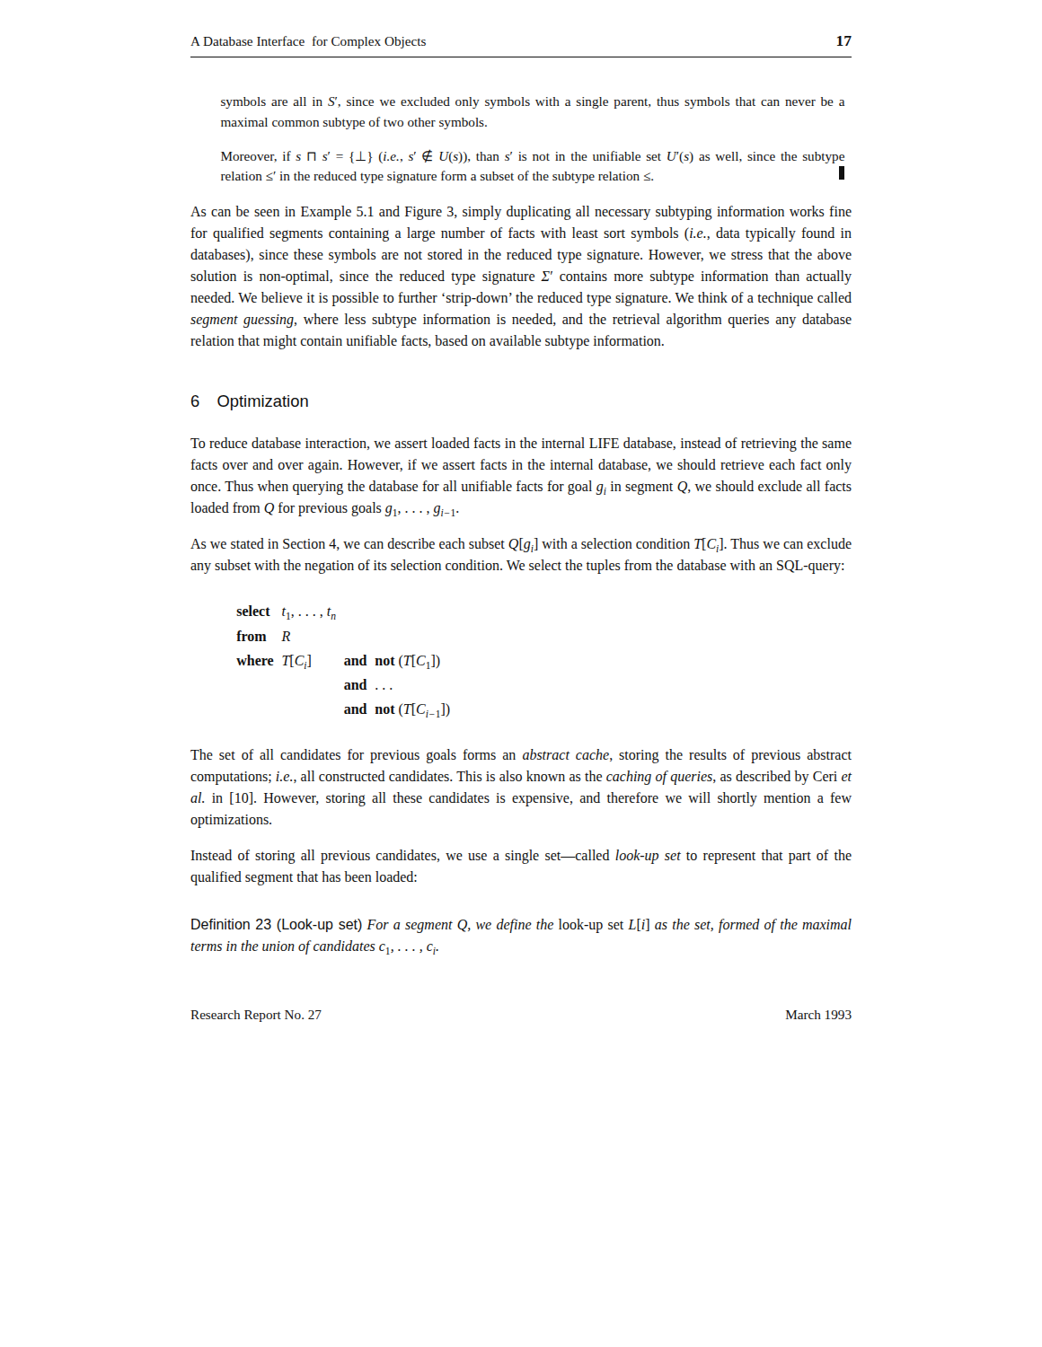A Database Interface for Complex Objects 17
symbols are all in S′, since we excluded only symbols with a single parent, thus symbols that can never be a maximal common subtype of two other symbols.
Moreover, if s ⊓ s′ = {⊥} (i.e., s′ ∉ U(s)), than s′ is not in the unifiable set U′(s) as well, since the subtype relation ≤′ in the reduced type signature form a subset of the subtype relation ≤.
As can be seen in Example 5.1 and Figure 3, simply duplicating all necessary subtyping information works fine for qualified segments containing a large number of facts with least sort symbols (i.e., data typically found in databases), since these symbols are not stored in the reduced type signature. However, we stress that the above solution is non-optimal, since the reduced type signature Σ′ contains more subtype information than actually needed. We believe it is possible to further ‘strip-down’ the reduced type signature. We think of a technique called segment guessing, where less subtype information is needed, and the retrieval algorithm queries any database relation that might contain unifiable facts, based on available subtype information.
6 Optimization
To reduce database interaction, we assert loaded facts in the internal LIFE database, instead of retrieving the same facts over and over again. However, if we assert facts in the internal database, we should retrieve each fact only once. Thus when querying the database for all unifiable facts for goal gi in segment Q, we should exclude all facts loaded from Q for previous goals g1, . . . , gi−1.
As we stated in Section 4, we can describe each subset Q[gi] with a selection condition T[Ci]. Thus we can exclude any subset with the negation of its selection condition. We select the tuples from the database with an SQL-query:
| select | t 1 , . . . , t n | | |
| from | R | | |
| where | T [ C i ] | and | not ( T [ C 1 ]) |
| | | and | . . . |
| | | and | not ( T [ C i− 1 ]) |
The set of all candidates for previous goals forms an abstract cache, storing the results of previous abstract computations; i.e., all constructed candidates. This is also known as the caching of queries, as described by Ceri et al. in [10]. However, storing all these candidates is expensive, and therefore we will shortly mention a few optimizations.
Instead of storing all previous candidates, we use a single set—called look-up set to represent that part of the qualified segment that has been loaded:
Definition 23 (Look-up set) For a segment Q, we define the look-up set L[i] as the set, formed of the maximal terms in the union of candidates c1, . . . , ci.
Research Report No. 27 March 1993